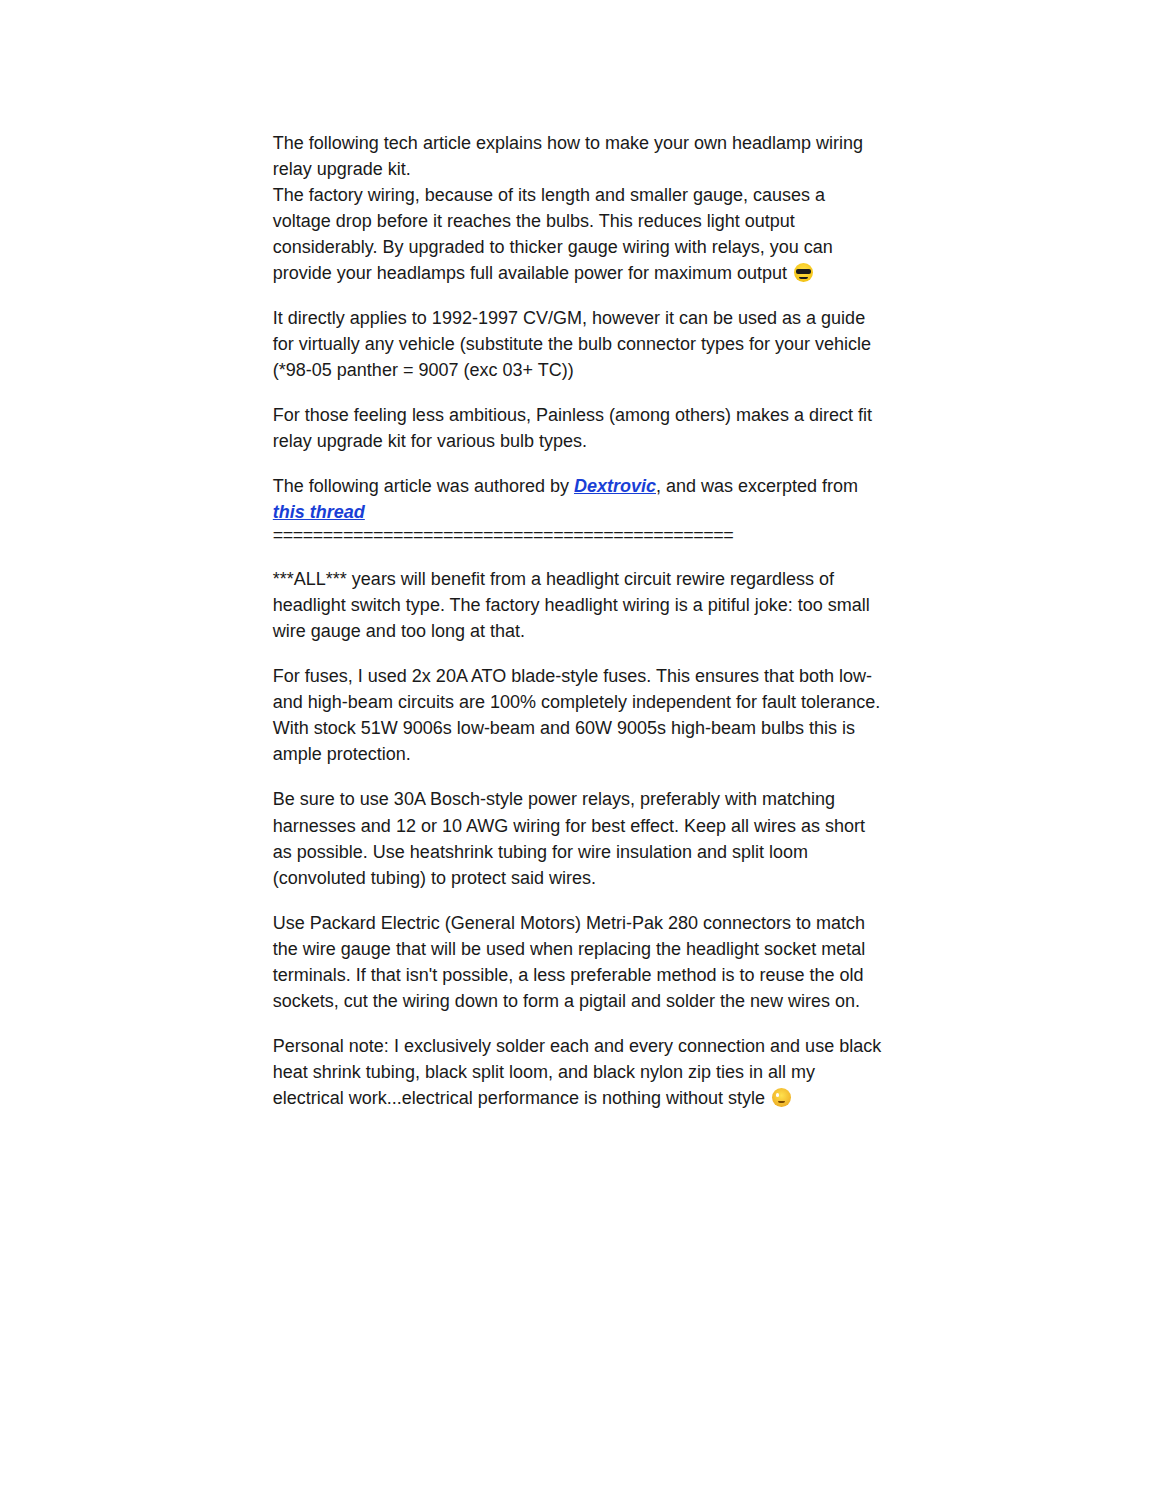The following tech article explains how to make your own headlamp wiring relay upgrade kit.
The factory wiring, because of its length and smaller gauge, causes a voltage drop before it reaches the bulbs. This reduces light output considerably. By upgraded to thicker gauge wiring with relays, you can provide your headlamps full available power for maximum output
It directly applies to 1992-1997 CV/GM, however it can be used as a guide for virtually any vehicle (substitute the bulb connector types for your vehicle (*98-05 panther = 9007 (exc 03+ TC))
For those feeling less ambitious, Painless (among others) makes a direct fit relay upgrade kit for various bulb types.
The following article was authored by Dextrovic, and was excerpted from this thread
==============================================
***ALL*** years will benefit from a headlight circuit rewire regardless of headlight switch type. The factory headlight wiring is a pitiful joke: too small wire gauge and too long at that.
For fuses, I used 2x 20A ATO blade-style fuses. This ensures that both low- and high-beam circuits are 100% completely independent for fault tolerance. With stock 51W 9006s low-beam and 60W 9005s high-beam bulbs this is ample protection.
Be sure to use 30A Bosch-style power relays, preferably with matching harnesses and 12 or 10 AWG wiring for best effect. Keep all wires as short as possible. Use heatshrink tubing for wire insulation and split loom (convoluted tubing) to protect said wires.
Use Packard Electric (General Motors) Metri-Pak 280 connectors to match the wire gauge that will be used when replacing the headlight socket metal terminals. If that isn't possible, a less preferable method is to reuse the old sockets, cut the wiring down to form a pigtail and solder the new wires on.
Personal note: I exclusively solder each and every connection and use black heat shrink tubing, black split loom, and black nylon zip ties in all my electrical work...electrical performance is nothing without style